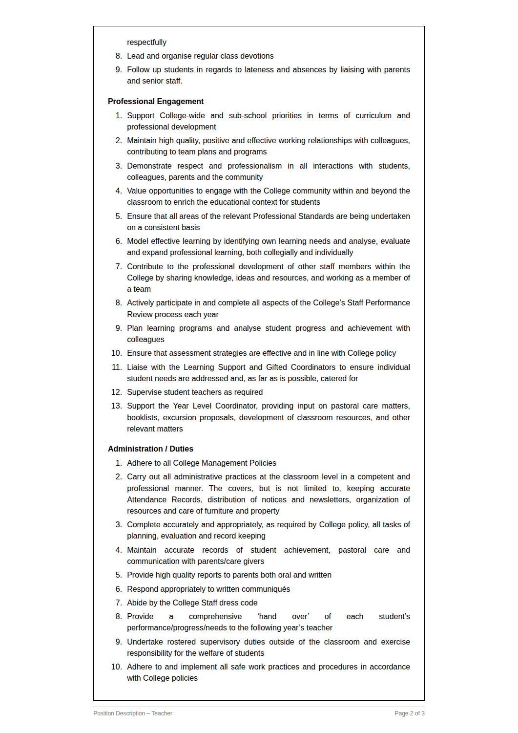respectfully
Lead and organise regular class devotions
Follow up students in regards to lateness and absences by liaising with parents and senior staff.
Professional Engagement
Support College-wide and sub-school priorities in terms of curriculum and professional development
Maintain high quality, positive and effective working relationships with colleagues, contributing to team plans and programs
Demonstrate respect and professionalism in all interactions with students, colleagues, parents and the community
Value opportunities to engage with the College community within and beyond the classroom to enrich the educational context for students
Ensure that all areas of the relevant Professional Standards are being undertaken on a consistent basis
Model effective learning by identifying own learning needs and analyse, evaluate and expand professional learning, both collegially and individually
Contribute to the professional development of other staff members within the College by sharing knowledge, ideas and resources, and working as a member of a team
Actively participate in and complete all aspects of the College’s Staff Performance Review process each year
Plan learning programs and analyse student progress and achievement with colleagues
Ensure that assessment strategies are effective and in line with College policy
Liaise with the Learning Support and Gifted Coordinators to ensure individual student needs are addressed and, as far as is possible, catered for
Supervise student teachers as required
Support the Year Level Coordinator, providing input on pastoral care matters, booklists, excursion proposals, development of classroom resources, and other relevant matters
Administration / Duties
Adhere to all College Management Policies
Carry out all administrative practices at the classroom level in a competent and professional manner. The covers, but is not limited to, keeping accurate Attendance Records, distribution of notices and newsletters, organization of resources and care of furniture and property
Complete accurately and appropriately, as required by College policy, all tasks of planning, evaluation and record keeping
Maintain accurate records of student achievement, pastoral care and communication with parents/care givers
Provide high quality reports to parents both oral and written
Respond appropriately to written communiqués
Abide by the College Staff dress code
Provide a comprehensive ‘hand over’ of each student’s performance/progress/needs to the following year’s teacher
Undertake rostered supervisory duties outside of the classroom and exercise responsibility for the welfare of students
Adhere to and implement all safe work practices and procedures in accordance with College policies
Position Description – Teacher
Page 2 of 3